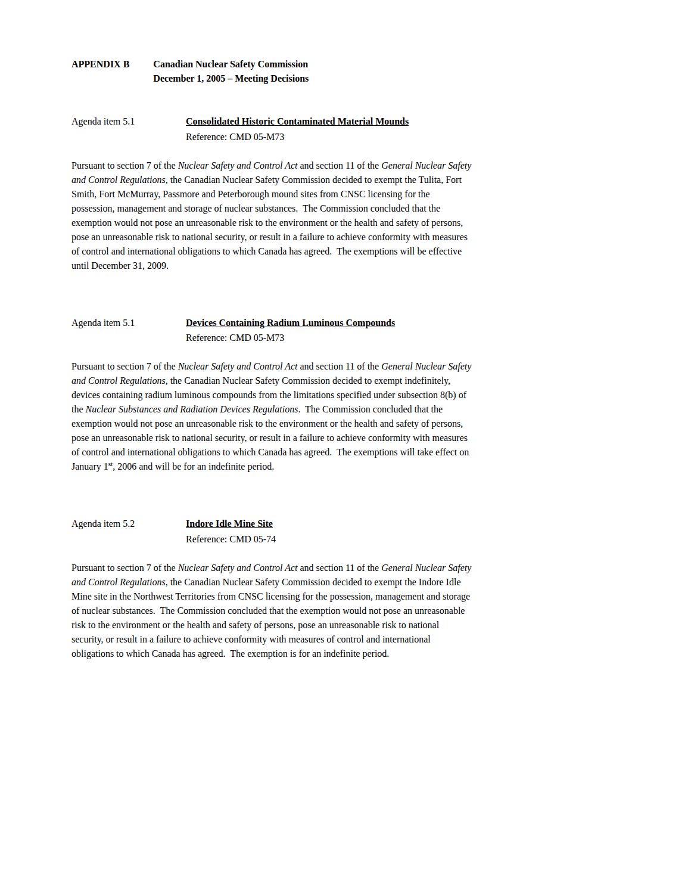APPENDIX B
Canadian Nuclear Safety Commission
December 1, 2005 – Meeting Decisions
Agenda item 5.1
Consolidated Historic Contaminated Material Mounds Reference: CMD 05-M73
Pursuant to section 7 of the Nuclear Safety and Control Act and section 11 of the General Nuclear Safety and Control Regulations, the Canadian Nuclear Safety Commission decided to exempt the Tulita, Fort Smith, Fort McMurray, Passmore and Peterborough mound sites from CNSC licensing for the possession, management and storage of nuclear substances. The Commission concluded that the exemption would not pose an unreasonable risk to the environment or the health and safety of persons, pose an unreasonable risk to national security, or result in a failure to achieve conformity with measures of control and international obligations to which Canada has agreed. The exemptions will be effective until December 31, 2009.
Agenda item 5.1
Devices Containing Radium Luminous Compounds Reference: CMD 05-M73
Pursuant to section 7 of the Nuclear Safety and Control Act and section 11 of the General Nuclear Safety and Control Regulations, the Canadian Nuclear Safety Commission decided to exempt indefinitely, devices containing radium luminous compounds from the limitations specified under subsection 8(b) of the Nuclear Substances and Radiation Devices Regulations. The Commission concluded that the exemption would not pose an unreasonable risk to the environment or the health and safety of persons, pose an unreasonable risk to national security, or result in a failure to achieve conformity with measures of control and international obligations to which Canada has agreed. The exemptions will take effect on January 1st, 2006 and will be for an indefinite period.
Agenda item 5.2
Indore Idle Mine Site Reference: CMD 05-74
Pursuant to section 7 of the Nuclear Safety and Control Act and section 11 of the General Nuclear Safety and Control Regulations, the Canadian Nuclear Safety Commission decided to exempt the Indore Idle Mine site in the Northwest Territories from CNSC licensing for the possession, management and storage of nuclear substances. The Commission concluded that the exemption would not pose an unreasonable risk to the environment or the health and safety of persons, pose an unreasonable risk to national security, or result in a failure to achieve conformity with measures of control and international obligations to which Canada has agreed. The exemption is for an indefinite period.